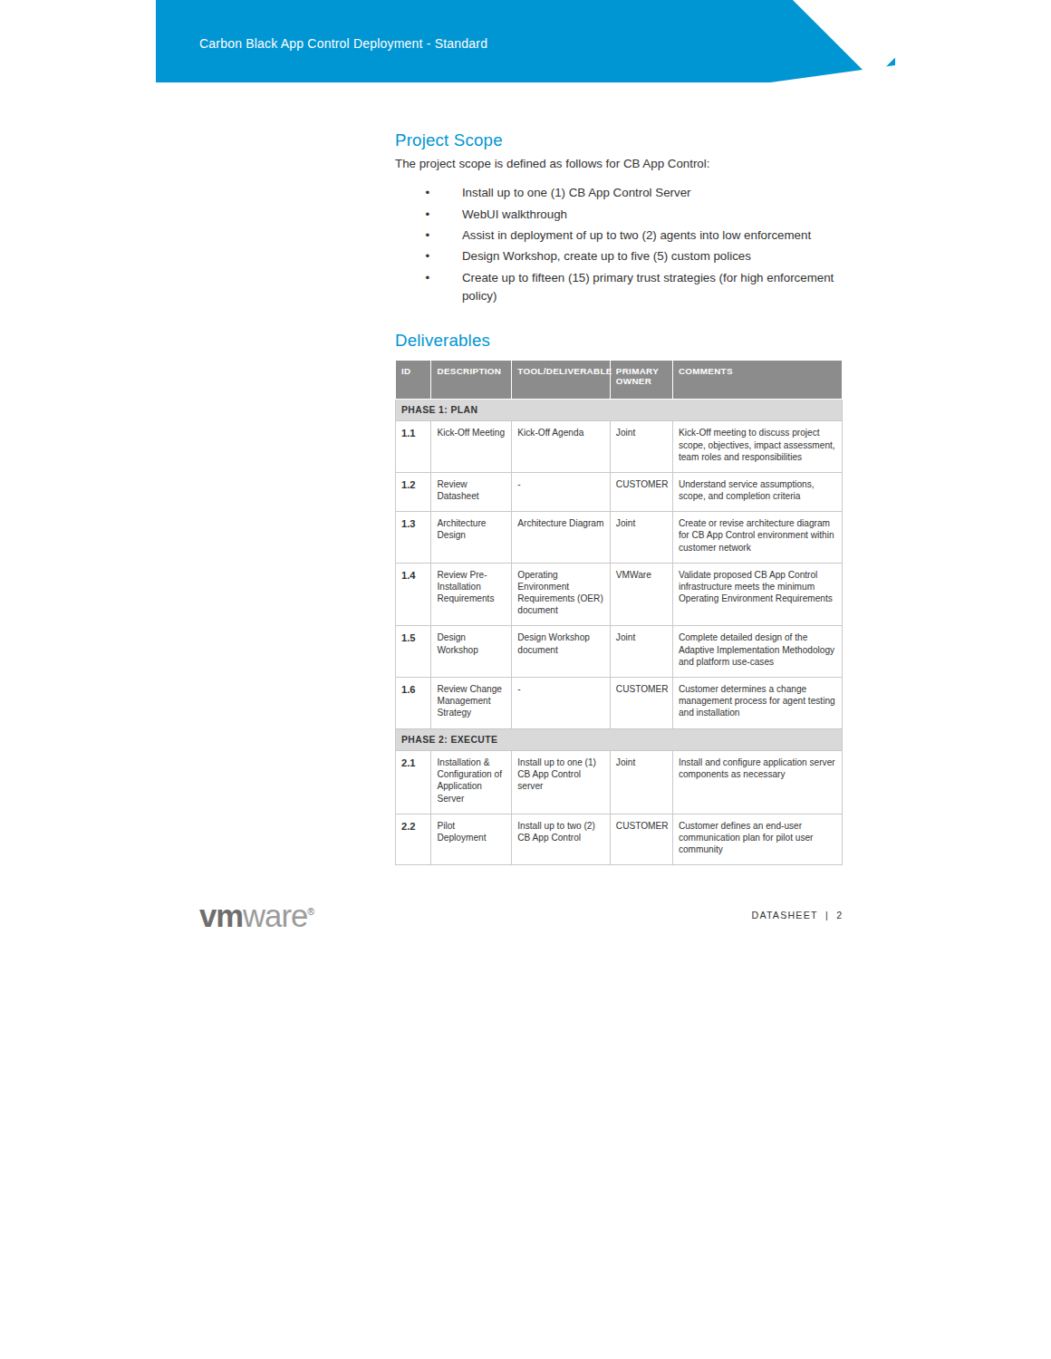Carbon Black App Control Deployment - Standard
Project Scope
The project scope is defined as follows for CB App Control:
Install up to one (1) CB App Control Server
WebUI walkthrough
Assist in deployment of up to two (2) agents into low enforcement
Design Workshop, create up to five (5) custom polices
Create up to fifteen (15) primary trust strategies (for high enforcementpolicy)
Deliverables
| ID | DESCRIPTION | TOOL/DELIVERABLE | PRIMARY OWNER | COMMENTS |
| --- | --- | --- | --- | --- |
| PHASE 1: PLAN |
| 1.1 | Kick-Off Meeting | Kick-Off Agenda | Joint | Kick-Off meeting to discuss project scope, objectives, impact assessment, team roles and responsibilities |
| 1.2 | Review Datasheet | - | CUSTOMER | Understand service assumptions, scope, and completion criteria |
| 1.3 | Architecture Design | Architecture Diagram | Joint | Create or revise architecture diagram for CB App Control environment within customer network |
| 1.4 | Review Pre-Installation Requirements | Operating Environment Requirements (OER) document | VMWare | Validate proposed CB App Control infrastructure meets the minimum Operating Environment Requirements |
| 1.5 | Design Workshop | Design Workshop document | Joint | Complete detailed design of the Adaptive Implementation Methodology and platform use-cases |
| 1.6 | Review Change Management Strategy | - | CUSTOMER | Customer determines a change management process for agent testing and installation |
| PHASE 2: EXECUTE |
| 2.1 | Installation & Configuration of Application Server | Install up to one (1) CB App Control server | Joint | Install and configure application server components as necessary |
| 2.2 | Pilot Deployment | Install up to two (2) CB App Control | CUSTOMER | Customer defines an end-user communication plan for pilot user community |
vm ware®
DATASHEET | 2